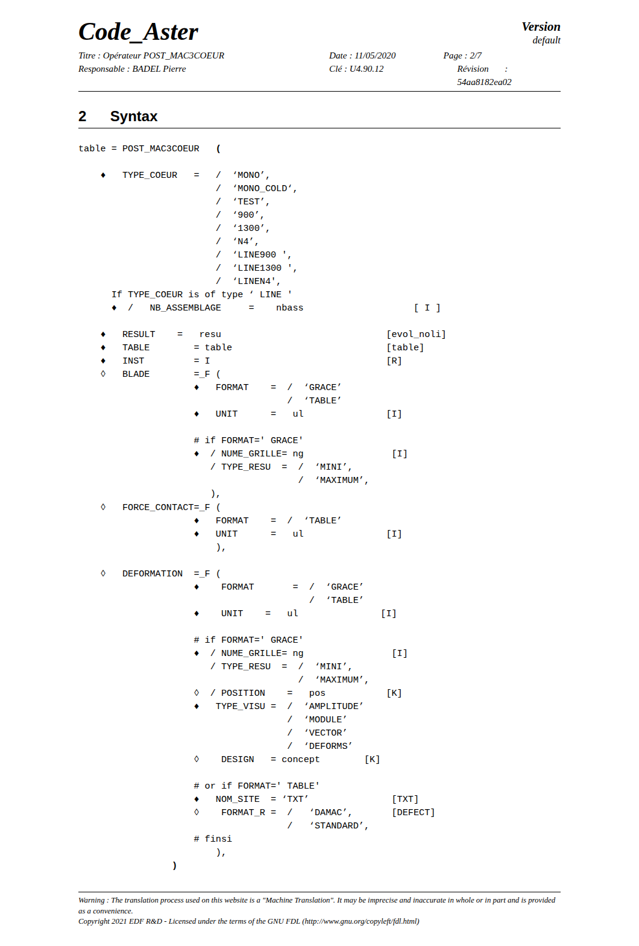Code_Aster
Version
default
| Titre : Opérateur POST_MAC3COEUR | Date : 11/05/2020 | Page : 2/7 |
| Responsable : BADEL Pierre | Clé : U4.90.12 | Révision : |
| | | 54aa8182ea02 |
2 Syntax
table = POST_MAC3COEUR   (

    ♦   TYPE_COEUR   =   /  ‘MONO’,
                         /  ‘MONO_COLD‘,
                         /  ‘TEST’,
                         /  ‘900’,
                         /  ‘1300’,
                         /  ‘N4’,
                         /  ‘LINE900 ',
                         /  ‘LINE1300 ',
                         /  ‘LINEN4',
      If TYPE_COEUR is of type ‘ LINE '
      ♦  /   NB_ASSEMBLAGE     =    nbass                    [ I ]

    ♦   RESULT    =   resu                              [evol_noli]
    ♦   TABLE        = table                            [table]
    ♦   INST         = I                                [R]
    ◊   BLADE        =_F (
                     ♦   FORMAT    =  /  ‘GRACE’
                                      /  ‘TABLE’
                     ♦   UNIT      =   ul               [I]

                     # if FORMAT=' GRACE'
                     ♦  / NUME_GRILLE= ng                [I]
                        / TYPE_RESU  =  /  ‘MINI’,
                                        /  ‘MAXIMUM’,
                        ),
    ◊   FORCE_CONTACT=_F (
                     ♦   FORMAT    =  /  ‘TABLE’
                     ♦   UNIT      =   ul               [I]
                         ),

    ◊   DEFORMATION  =_F (
                     ♦    FORMAT       =  /  ‘GRACE’
                                          /  ‘TABLE’
                     ♦    UNIT    =   ul               [I]

                     # if FORMAT=' GRACE'
                     ♦  / NUME_GRILLE= ng                [I]
                        / TYPE_RESU  =  /  ‘MINI’,
                                        /  ‘MAXIMUM’,
                     ◊  / POSITION    =   pos           [K]
                     ♦   TYPE_VISU =  /  ‘AMPLITUDE’
                                      /  ‘MODULE’
                                      /  ‘VECTOR’
                                      /  ‘DEFORMS’
                     ◊    DESIGN   = concept        [K]

                     # or if FORMAT=' TABLE'
                     ♦   NOM_SITE  = ‘TXT’               [TXT]
                     ◊    FORMAT_R =  /   ‘DAMAC’,       [DEFECT]
                                      /   ‘STANDARD’,
                     # finsi
                         ),
                 )
Warning : The translation process used on this website is a "Machine Translation". It may be imprecise and inaccurate in whole or in part and is provided as a convenience.
Copyright 2021 EDF R&D - Licensed under the terms of the GNU FDL (http://www.gnu.org/copyleft/fdl.html)